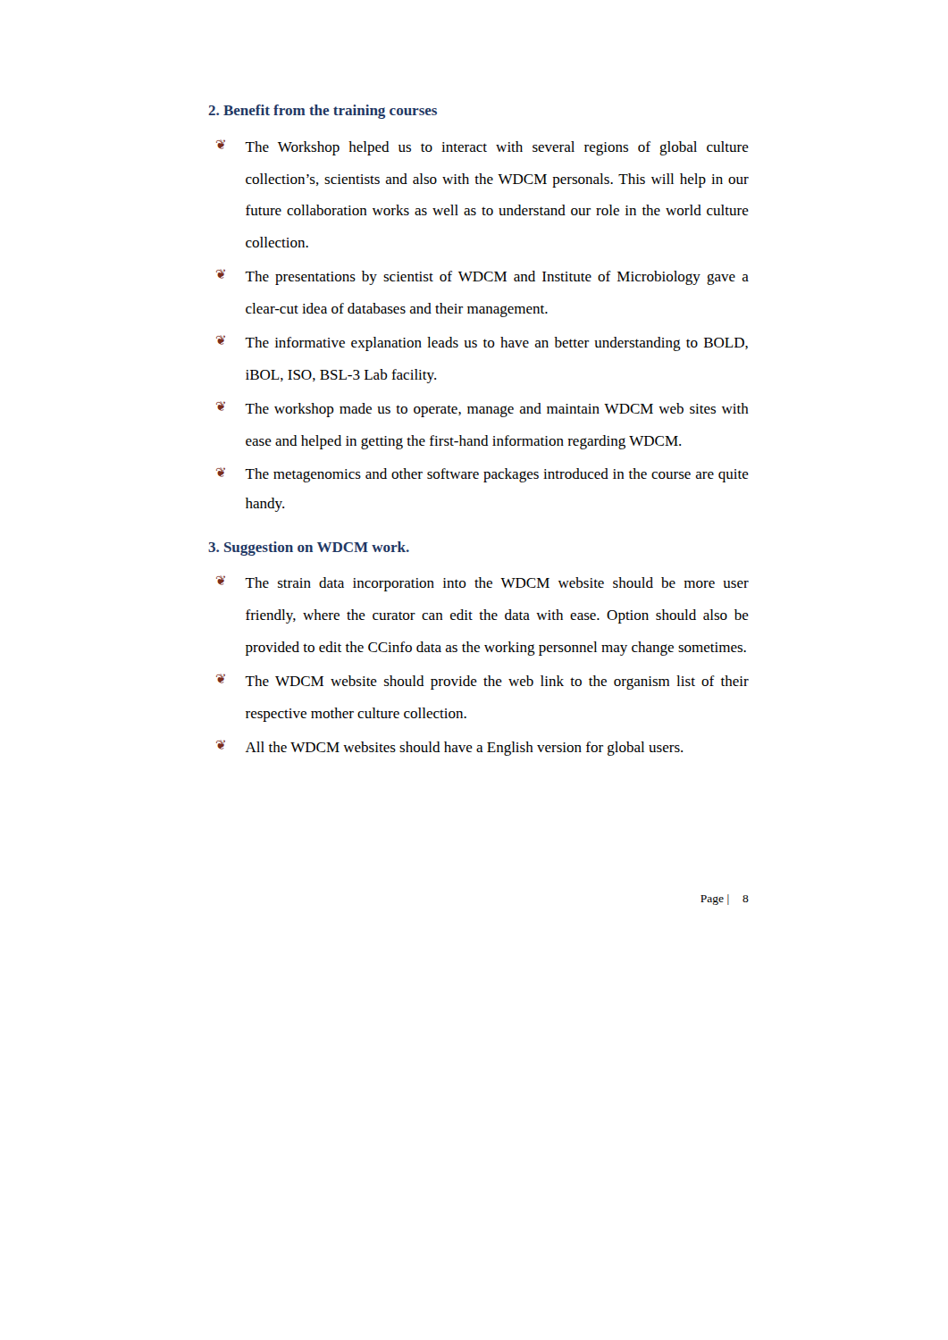2. Benefit from the training courses
The Workshop helped us to interact with several regions of global culture collection’s, scientists and also with the WDCM personals. This will help in our future collaboration works as well as to understand our role in the world culture collection.
The presentations by scientist of WDCM and Institute of Microbiology gave a clear-cut idea of databases and their management.
The informative explanation leads us to have an better understanding to BOLD, iBOL, ISO, BSL-3 Lab facility.
The workshop made us to operate, manage and maintain WDCM web sites with ease and helped in getting the first-hand information regarding WDCM.
The metagenomics and other software packages introduced in the course are quite handy.
3. Suggestion on WDCM work.
The strain data incorporation into the WDCM website should be more user friendly, where the curator can edit the data with ease. Option should also be provided to edit the CCinfo data as the working personnel may change sometimes.
The WDCM website should provide the web link to the organism list of their respective mother culture collection.
All the WDCM websites should have a English version for global users.
Page |8